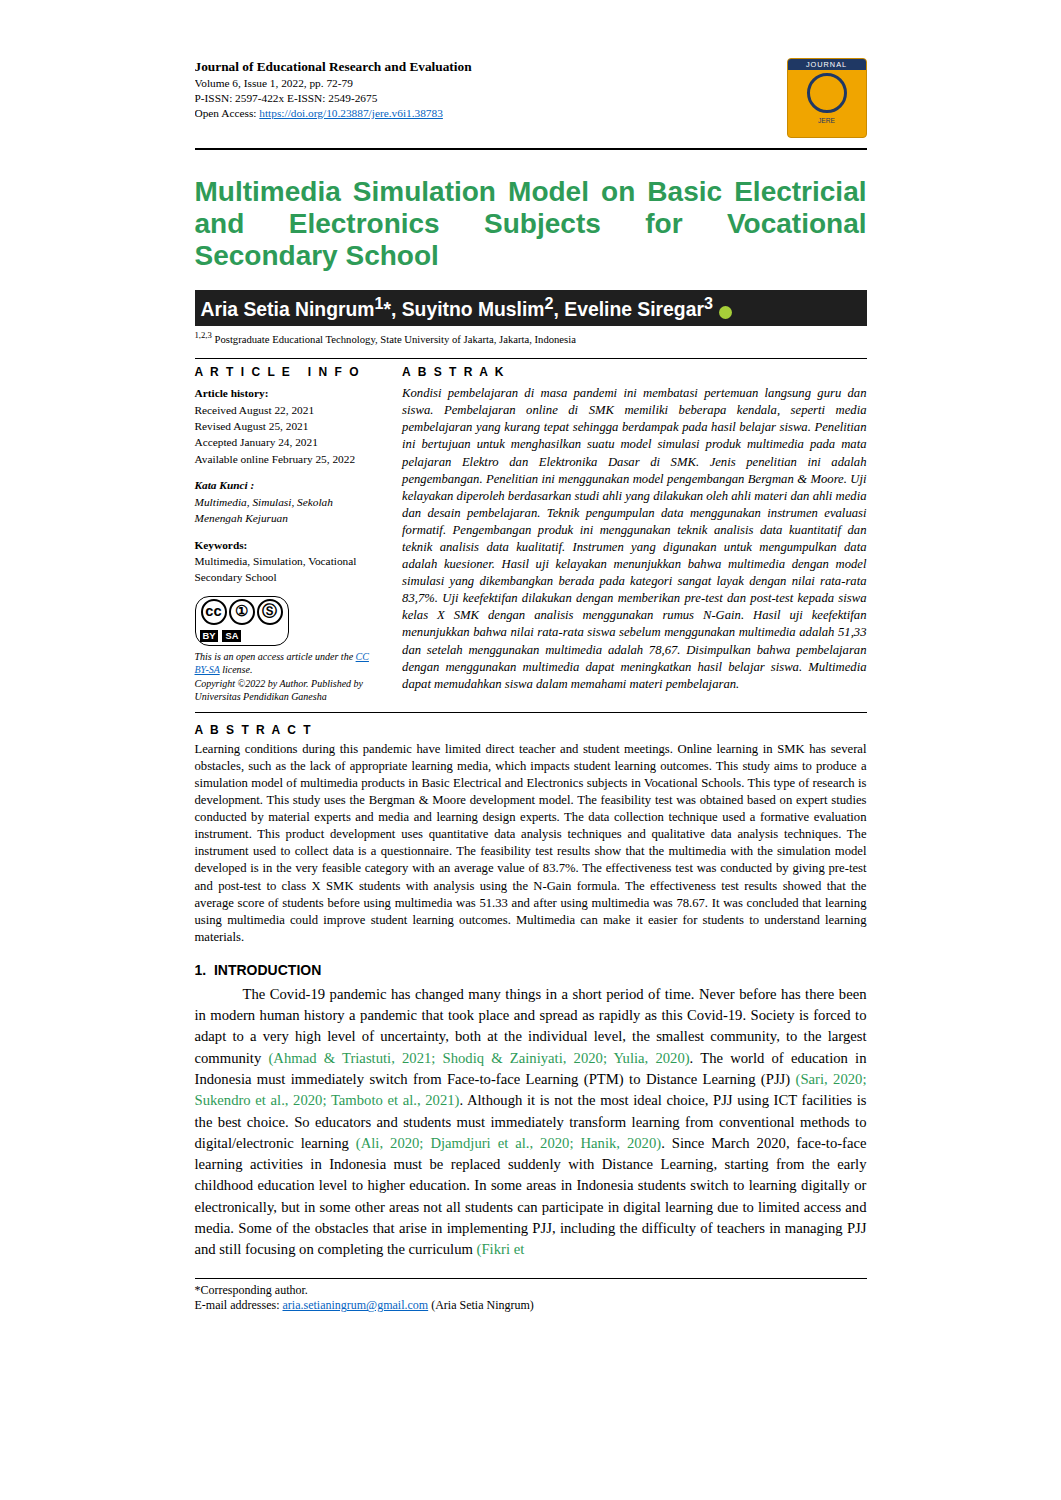JOURNAL
JERE
Journal of Educational Research and Evaluation
Volume 6, Issue 1, 2022, pp. 72-79
P-ISSN: 2597-422x E-ISSN: 2549-2675
Open Access: https://doi.org/10.23887/jere.v6i1.38783
Multimedia Simulation Model on Basic Electricial and Electronics Subjects for Vocational Secondary School
Aria Setia Ningrum1*, Suyitno Muslim2, Eveline Siregar3
1,2,3 Postgraduate Educational Technology, State University of Jakarta, Jakarta, Indonesia
A R T I C L E I N F O
Article history:
Received August 22, 2021
Revised August 25, 2021
Accepted January 24, 2021
Available online February 25, 2022
Kata Kunci :
Multimedia, Simulasi, Sekolah Menengah Kejuruan
Keywords:
Multimedia, Simulation, Vocational Secondary School
cc ①Ⓢ
BY SA
This is an open access article under the CC BY-SA license.
Copyright ©2022 by Author. Published by Universitas Pendidikan Ganesha
A B S T R A K
Kondisi pembelajaran di masa pandemi ini membatasi pertemuan langsung guru dan siswa. Pembelajaran online di SMK memiliki beberapa kendala, seperti media pembelajaran yang kurang tepat sehingga berdampak pada hasil belajar siswa. Penelitian ini bertujuan untuk menghasilkan suatu model simulasi produk multimedia pada mata pelajaran Elektro dan Elektronika Dasar di SMK. Jenis penelitian ini adalah pengembangan. Penelitian ini menggunakan model pengembangan Bergman & Moore. Uji kelayakan diperoleh berdasarkan studi ahli yang dilakukan oleh ahli materi dan ahli media dan desain pembelajaran. Teknik pengumpulan data menggunakan instrumen evaluasi formatif. Pengembangan produk ini menggunakan teknik analisis data kuantitatif dan teknik analisis data kualitatif. Instrumen yang digunakan untuk mengumpulkan data adalah kuesioner. Hasil uji kelayakan menunjukkan bahwa multimedia dengan model simulasi yang dikembangkan berada pada kategori sangat layak dengan nilai rata-rata 83,7%. Uji keefektifan dilakukan dengan memberikan pre-test dan post-test kepada siswa kelas X SMK dengan analisis menggunakan rumus N-Gain. Hasil uji keefektifan menunjukkan bahwa nilai rata-rata siswa sebelum menggunakan multimedia adalah 51,33 dan setelah menggunakan multimedia adalah 78,67. Disimpulkan bahwa pembelajaran dengan menggunakan multimedia dapat meningkatkan hasil belajar siswa. Multimedia dapat memudahkan siswa dalam memahami materi pembelajaran.
A B S T R A C T
Learning conditions during this pandemic have limited direct teacher and student meetings. Online learning in SMK has several obstacles, such as the lack of appropriate learning media, which impacts student learning outcomes. This study aims to produce a simulation model of multimedia products in Basic Electrical and Electronics subjects in Vocational Schools. This type of research is development. This study uses the Bergman & Moore development model. The feasibility test was obtained based on expert studies conducted by material experts and media and learning design experts. The data collection technique used a formative evaluation instrument. This product development uses quantitative data analysis techniques and qualitative data analysis techniques. The instrument used to collect data is a questionnaire. The feasibility test results show that the multimedia with the simulation model developed is in the very feasible category with an average value of 83.7%. The effectiveness test was conducted by giving pre-test and post-test to class X SMK students with analysis using the N-Gain formula. The effectiveness test results showed that the average score of students before using multimedia was 51.33 and after using multimedia was 78.67. It was concluded that learning using multimedia could improve student learning outcomes. Multimedia can make it easier for students to understand learning materials.
1. INTRODUCTION
The Covid-19 pandemic has changed many things in a short period of time. Never before has there been in modern human history a pandemic that took place and spread as rapidly as this Covid-19. Society is forced to adapt to a very high level of uncertainty, both at the individual level, the smallest community, to the largest community (Ahmad & Triastuti, 2021; Shodiq & Zainiyati, 2020; Yulia, 2020). The world of education in Indonesia must immediately switch from Face-to-face Learning (PTM) to Distance Learning (PJJ) (Sari, 2020; Sukendro et al., 2020; Tamboto et al., 2021). Although it is not the most ideal choice, PJJ using ICT facilities is the best choice. So educators and students must immediately transform learning from conventional methods to digital/electronic learning (Ali, 2020; Djamdjuri et al., 2020; Hanik, 2020). Since March 2020, face-to-face learning activities in Indonesia must be replaced suddenly with Distance Learning, starting from the early childhood education level to higher education. In some areas in Indonesia students switch to learning digitally or electronically, but in some other areas not all students can participate in digital learning due to limited access and media. Some of the obstacles that arise in implementing PJJ, including the difficulty of teachers in managing PJJ and still focusing on completing the curriculum (Fikri et
*Corresponding author.
E-mail addresses: aria.setianingrum@gmail.com (Aria Setia Ningrum)